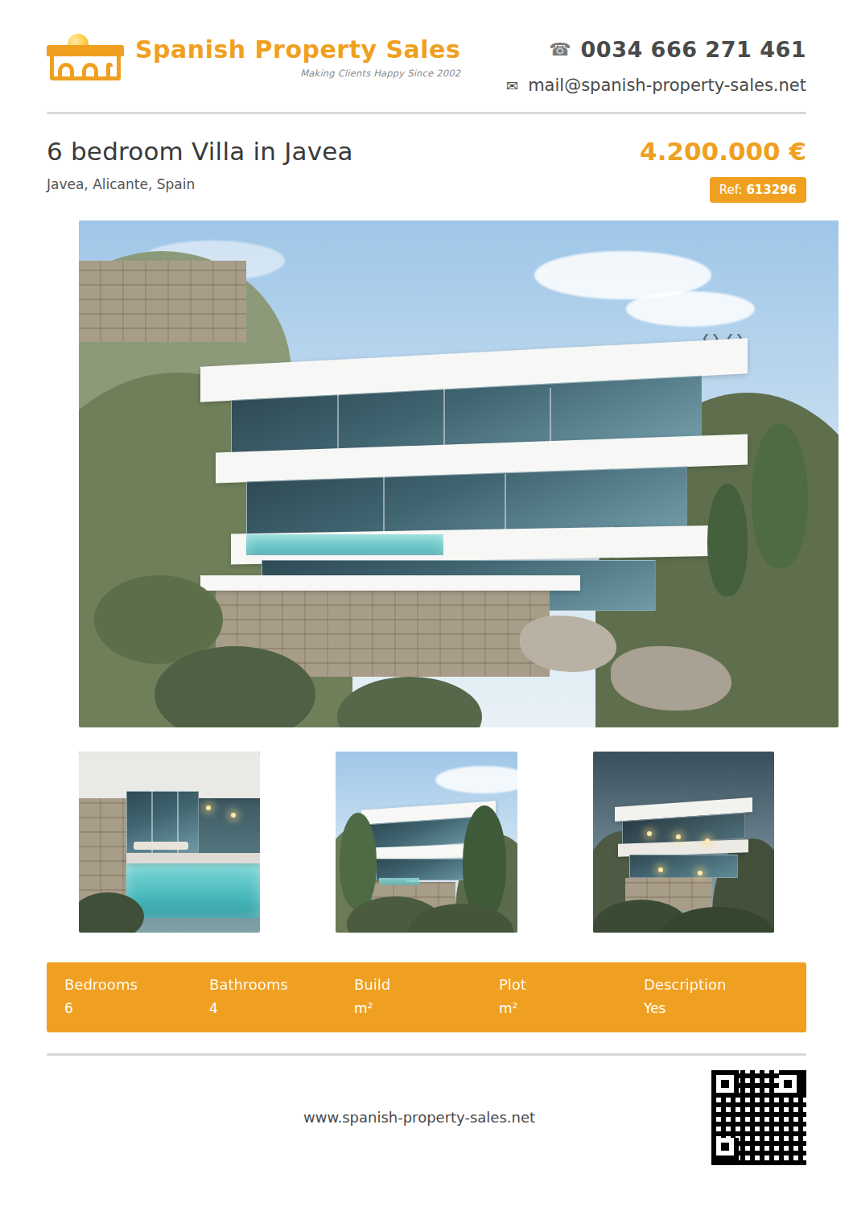Spanish Property Sales
Making Clients Happy Since 2002
☎ 0034 666 271 461
✉ mail@spanish-property-sales.net
6 bedroom Villa in Javea
Javea, Alicante, Spain
4.200.000 €
Ref: 613296
❮❯ ❮❯
❮❯
Bedrooms
6
Bathrooms
4
Build
m²
Plot
m²
Description
Yes
www.spanish-property-sales.net